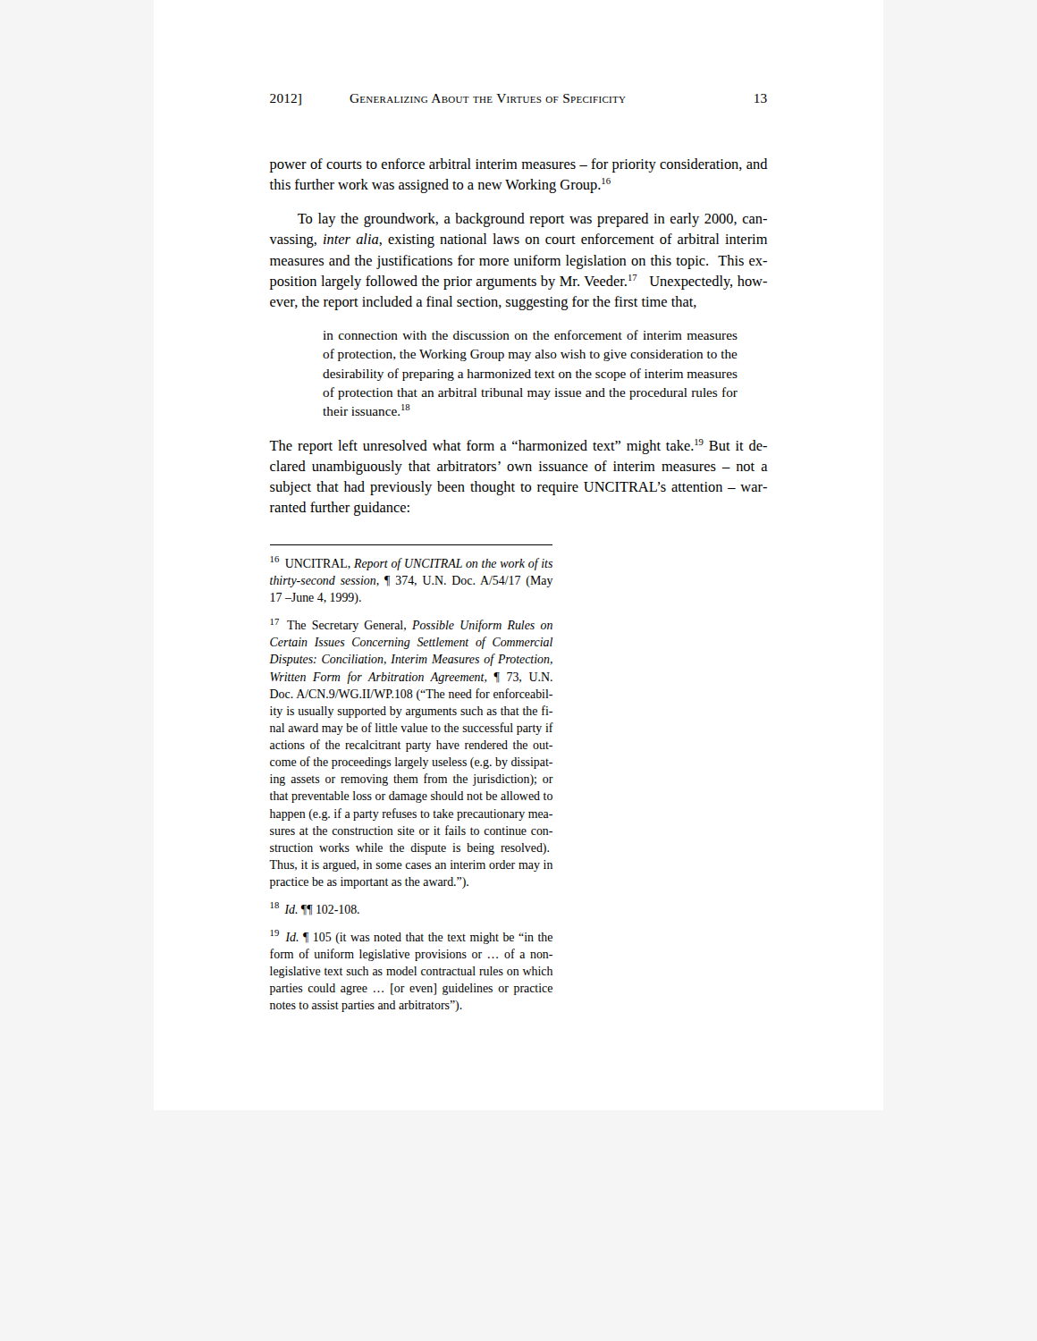2012] Generalizing About the Virtues of Specificity 13
power of courts to enforce arbitral interim measures – for priority consideration, and this further work was assigned to a new Working Group.16
To lay the groundwork, a background report was prepared in early 2000, canvassing, inter alia, existing national laws on court enforcement of arbitral interim measures and the justifications for more uniform legislation on this topic. This exposition largely followed the prior arguments by Mr. Veeder.17 Unexpectedly, however, the report included a final section, suggesting for the first time that,
in connection with the discussion on the enforcement of interim measures of protection, the Working Group may also wish to give consideration to the desirability of preparing a harmonized text on the scope of interim measures of protection that an arbitral tribunal may issue and the procedural rules for their issuance.18
The report left unresolved what form a “harmonized text” might take.19 But it declared unambiguously that arbitrators’ own issuance of interim measures – not a subject that had previously been thought to require UNCITRAL’s attention – warranted further guidance:
16 UNCITRAL, Report of UNCITRAL on the work of its thirty-second session, ¶ 374, U.N. Doc. A/54/17 (May 17 –June 4, 1999).
17 The Secretary General, Possible Uniform Rules on Certain Issues Concerning Settlement of Commercial Disputes: Conciliation, Interim Measures of Protection, Written Form for Arbitration Agreement, ¶ 73, U.N. Doc. A/CN.9/WG.II/WP.108 (“The need for enforceability is usually supported by arguments such as that the final award may be of little value to the successful party if actions of the recalcitrant party have rendered the outcome of the proceedings largely useless (e.g. by dissipating assets or removing them from the jurisdiction); or that preventable loss or damage should not be allowed to happen (e.g. if a party refuses to take precautionary measures at the construction site or it fails to continue construction works while the dispute is being resolved). Thus, it is argued, in some cases an interim order may in practice be as important as the award.”).
18 Id. ¶¶ 102-108.
19 Id. ¶ 105 (it was noted that the text might be “in the form of uniform legislative provisions or … of a non-legislative text such as model contractual rules on which parties could agree … [or even] guidelines or practice notes to assist parties and arbitrators”).